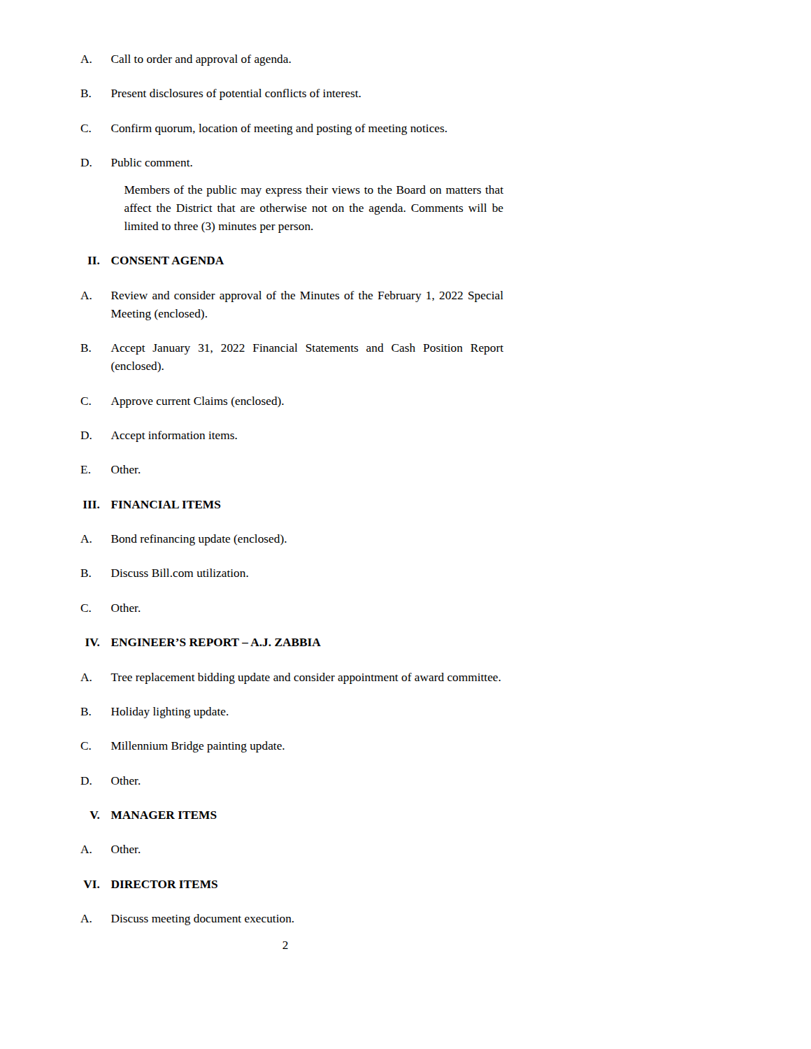A.
Call to order and approval of agenda.
B.
Present disclosures of potential conflicts of interest.
C.
Confirm quorum, location of meeting and posting of meeting notices.
D.
Public comment.
Members of the public may express their views to the Board on matters that affect the District that are otherwise not on the agenda. Comments will be limited to three (3) minutes per person.
II.
CONSENT AGENDA
A.
Review and consider approval of the Minutes of the February 1, 2022 Special Meeting (enclosed).
B.
Accept January 31, 2022 Financial Statements and Cash Position Report (enclosed).
C.
Approve current Claims (enclosed).
D.
Accept information items.
E.
Other.
III.
FINANCIAL ITEMS
A.
Bond refinancing update (enclosed).
B.
Discuss Bill.com utilization.
C.
Other.
IV.
ENGINEER’S REPORT – A.J. ZABBIA
A.
Tree replacement bidding update and consider appointment of award committee.
B.
Holiday lighting update.
C.
Millennium Bridge painting update.
D.
Other.
V.
MANAGER ITEMS
A.
Other.
VI.
DIRECTOR ITEMS
A.
Discuss meeting document execution.
2